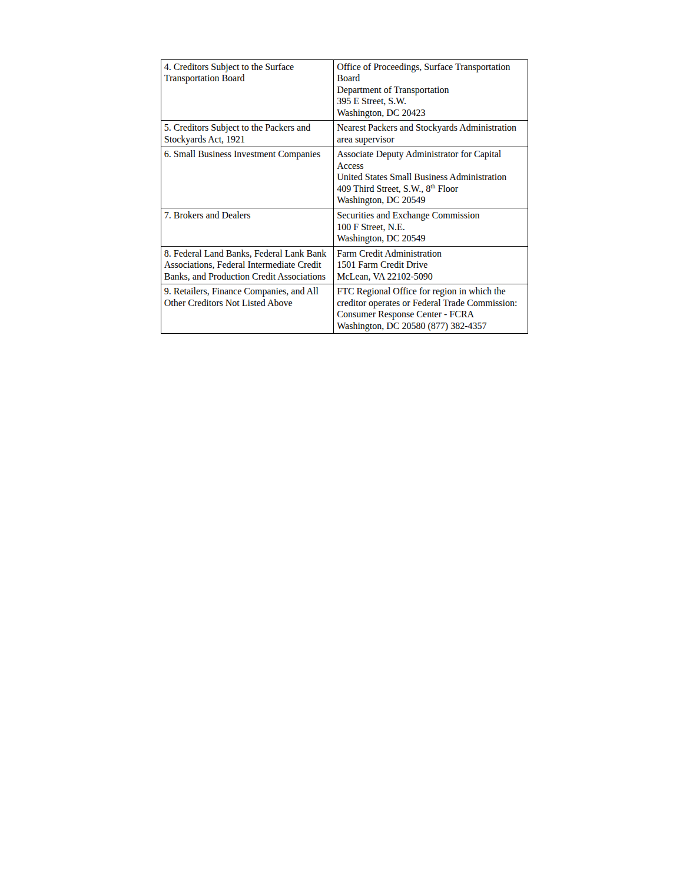| 4. Creditors Subject to the Surface Transportation Board | Office of Proceedings, Surface Transportation Board Department of Transportation 395 E Street, S.W. Washington, DC 20423 |
| 5. Creditors Subject to the Packers and Stockyards Act, 1921 | Nearest Packers and Stockyards Administration area supervisor |
| 6. Small Business Investment Companies | Associate Deputy Administrator for Capital Access United States Small Business Administration 409 Third Street, S.W., 8 th Floor Washington, DC 20549 |
| 7. Brokers and Dealers | Securities and Exchange Commission 100 F Street, N.E. Washington, DC 20549 |
| 8. Federal Land Banks, Federal Lank Bank Associations, Federal Intermediate Credit Banks, and Production Credit Associations | Farm Credit Administration 1501 Farm Credit Drive McLean, VA 22102-5090 |
| 9. Retailers, Finance Companies, and All Other Creditors Not Listed Above | FTC Regional Office for region in which the creditor operates or Federal Trade Commission: Consumer Response Center - FCRA Washington, DC 20580 (877) 382-4357 |